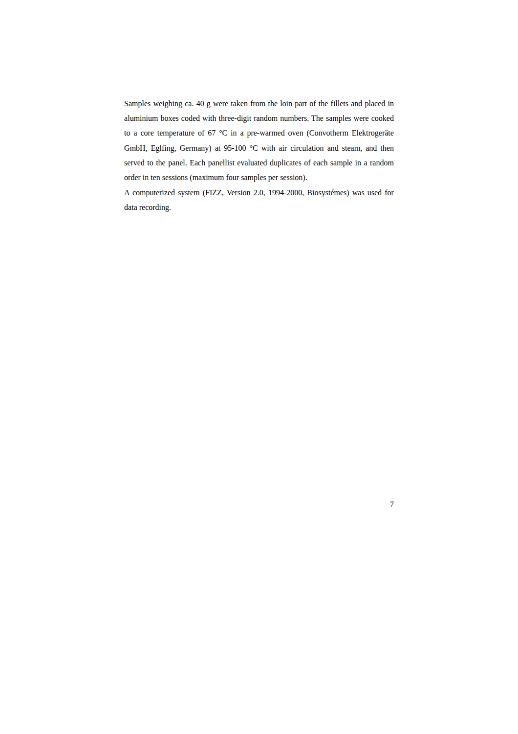Samples weighing ca. 40 g were taken from the loin part of the fillets and placed in aluminium boxes coded with three-digit random numbers. The samples were cooked to a core temperature of 67 °C in a pre-warmed oven (Convotherm Elektrogeräte GmbH, Eglfing, Germany) at 95-100 °C with air circulation and steam, and then served to the panel. Each panellist evaluated duplicates of each sample in a random order in ten sessions (maximum four samples per session).
A computerized system (FIZZ, Version 2.0, 1994-2000, Biosystémes) was used for data recording.
7